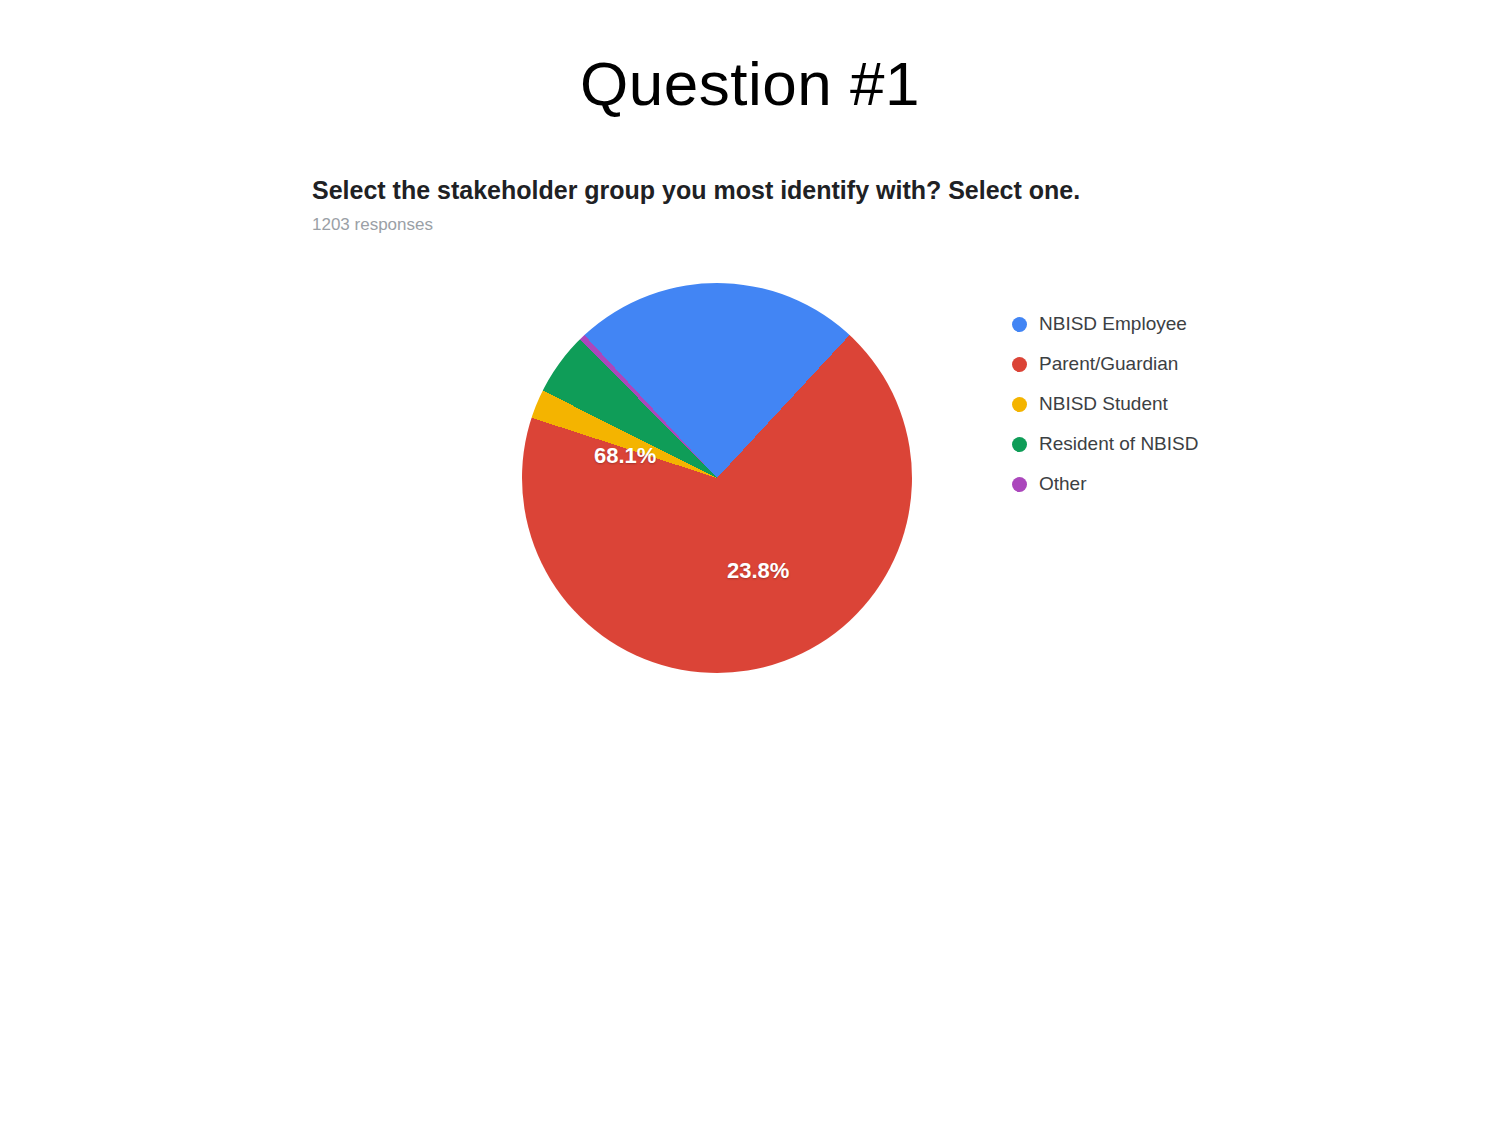Question #1
Select the stakeholder group you most identify with? Select one.
1203 responses
68.1% 23.8%
NBISD Employee
Parent/Guardian
NBISD Student
Resident of NBISD
Other